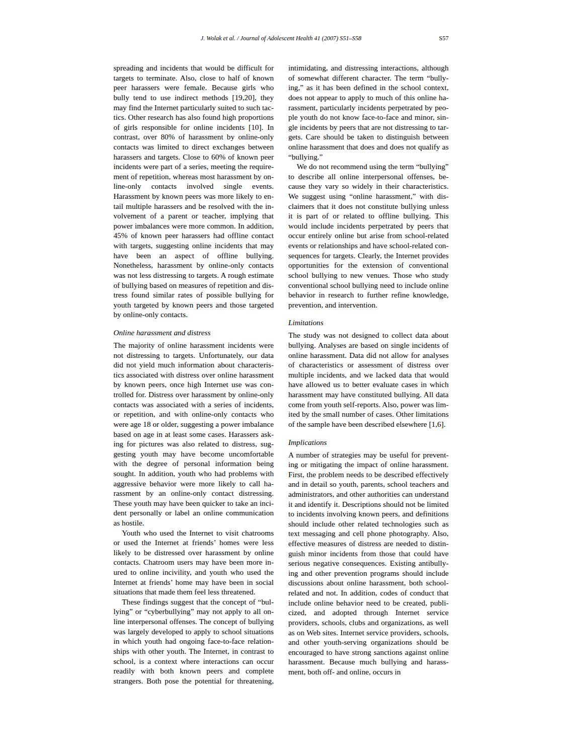J. Wolak et al. / Journal of Adolescent Health 41 (2007) S51–S58 S57
spreading and incidents that would be difficult for targets to terminate. Also, close to half of known peer harassers were female. Because girls who bully tend to use indirect methods [19,20], they may find the Internet particularly suited to such tactics. Other research has also found high proportions of girls responsible for online incidents [10]. In contrast, over 80% of harassment by online-only contacts was limited to direct exchanges between harassers and targets. Close to 60% of known peer incidents were part of a series, meeting the requirement of repetition, whereas most harassment by online-only contacts involved single events. Harassment by known peers was more likely to entail multiple harassers and be resolved with the involvement of a parent or teacher, implying that power imbalances were more common. In addition, 45% of known peer harassers had offline contact with targets, suggesting online incidents that may have been an aspect of offline bullying. Nonetheless, harassment by online-only contacts was not less distressing to targets. A rough estimate of bullying based on measures of repetition and distress found similar rates of possible bullying for youth targeted by known peers and those targeted by online-only contacts.
Online harassment and distress
The majority of online harassment incidents were not distressing to targets. Unfortunately, our data did not yield much information about characteristics associated with distress over online harassment by known peers, once high Internet use was controlled for. Distress over harassment by online-only contacts was associated with a series of incidents, or repetition, and with online-only contacts who were age 18 or older, suggesting a power imbalance based on age in at least some cases. Harassers asking for pictures was also related to distress, suggesting youth may have become uncomfortable with the degree of personal information being sought. In addition, youth who had problems with aggressive behavior were more likely to call harassment by an online-only contact distressing. These youth may have been quicker to take an incident personally or label an online communication as hostile.
Youth who used the Internet to visit chatrooms or used the Internet at friends’ homes were less likely to be distressed over harassment by online contacts. Chatroom users may have been more inured to online incivility, and youth who used the Internet at friends’ home may have been in social situations that made them feel less threatened.
These findings suggest that the concept of “bullying” or “cyberbullying” may not apply to all online interpersonal offenses. The concept of bullying was largely developed to apply to school situations in which youth had ongoing face-to-face relationships with other youth. The Internet, in contrast to school, is a context where interactions can occur readily with both known peers and complete strangers. Both pose the potential for threatening, intimidating, and distressing interactions, although of somewhat different character. The term “bullying,” as it has been defined in the school context, does not appear to apply to much of this online harassment, particularly incidents perpetrated by people youth do not know face-to-face and minor, single incidents by peers that are not distressing to targets. Care should be taken to distinguish between online harassment that does and does not qualify as “bullying.”
We do not recommend using the term “bullying” to describe all online interpersonal offenses, because they vary so widely in their characteristics. We suggest using “online harassment,” with disclaimers that it does not constitute bullying unless it is part of or related to offline bullying. This would include incidents perpetrated by peers that occur entirely online but arise from school-related events or relationships and have school-related consequences for targets. Clearly, the Internet provides opportunities for the extension of conventional school bullying to new venues. Those who study conventional school bullying need to include online behavior in research to further refine knowledge, prevention, and intervention.
Limitations
The study was not designed to collect data about bullying. Analyses are based on single incidents of online harassment. Data did not allow for analyses of characteristics or assessment of distress over multiple incidents, and we lacked data that would have allowed us to better evaluate cases in which harassment may have constituted bullying. All data come from youth self-reports. Also, power was limited by the small number of cases. Other limitations of the sample have been described elsewhere [1,6].
Implications
A number of strategies may be useful for preventing or mitigating the impact of online harassment. First, the problem needs to be described effectively and in detail so youth, parents, school teachers and administrators, and other authorities can understand it and identify it. Descriptions should not be limited to incidents involving known peers, and definitions should include other related technologies such as text messaging and cell phone photography. Also, effective measures of distress are needed to distinguish minor incidents from those that could have serious negative consequences. Existing antibullying and other prevention programs should include discussions about online harassment, both school-related and not. In addition, codes of conduct that include online behavior need to be created, publicized, and adopted through Internet service providers, schools, clubs and organizations, as well as on Web sites. Internet service providers, schools, and other youth-serving organizations should be encouraged to have strong sanctions against online harassment. Because much bullying and harassment, both off- and online, occurs in